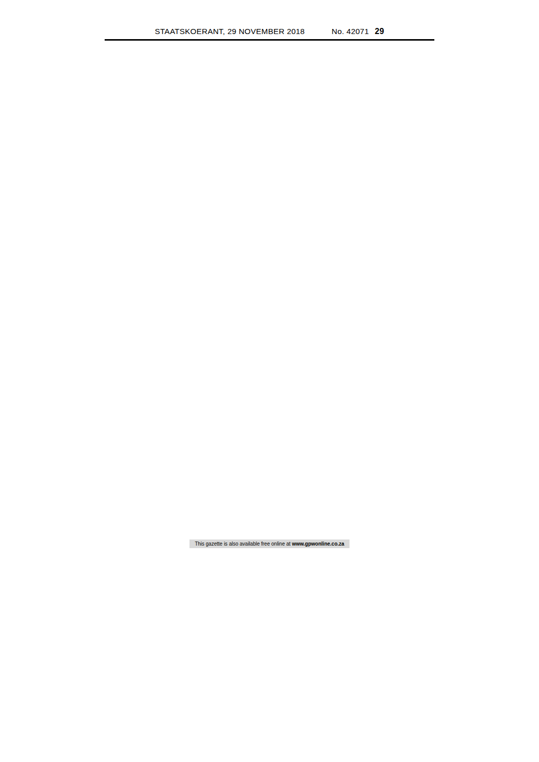STAATSKOERANT, 29 NOVEMBER 2018 No. 4207129
This gazette is also available free online at www.gpwonline.co.za